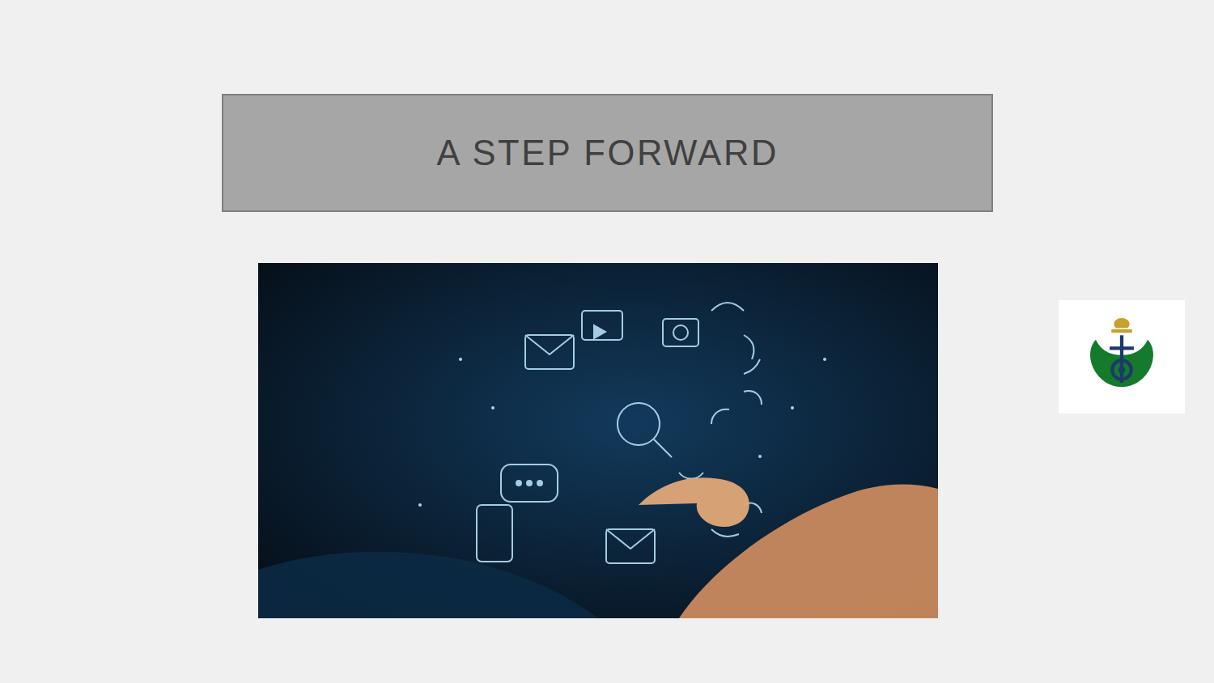A step forward